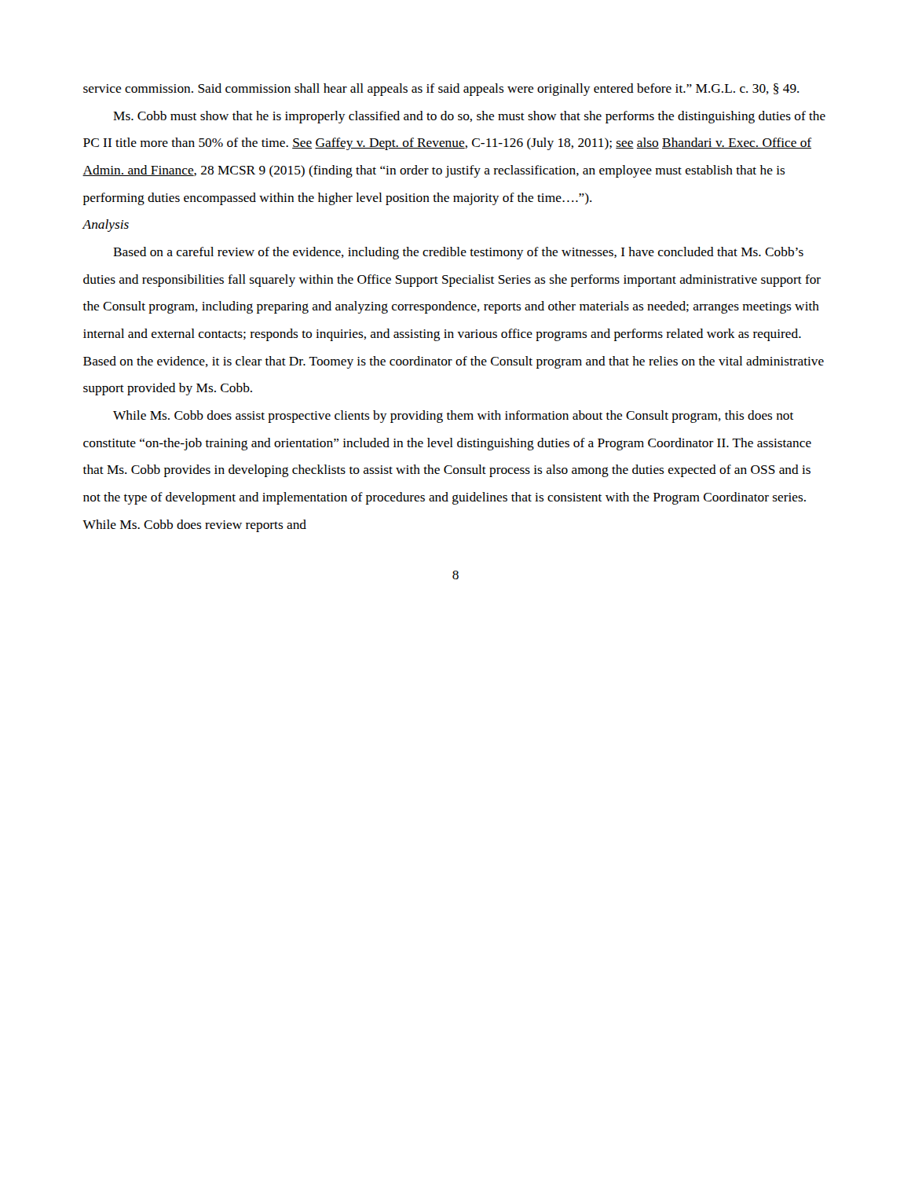service commission. Said commission shall hear all appeals as if said appeals were originally entered before it.” M.G.L. c. 30, § 49.
Ms. Cobb must show that he is improperly classified and to do so, she must show that she performs the distinguishing duties of the PC II title more than 50% of the time. See Gaffey v. Dept. of Revenue, C-11-126 (July 18, 2011); see also Bhandari v. Exec. Office of Admin. and Finance, 28 MCSR 9 (2015) (finding that “in order to justify a reclassification, an employee must establish that he is performing duties encompassed within the higher level position the majority of the time….”).
Analysis
Based on a careful review of the evidence, including the credible testimony of the witnesses, I have concluded that Ms. Cobb’s duties and responsibilities fall squarely within the Office Support Specialist Series as she performs important administrative support for the Consult program, including preparing and analyzing correspondence, reports and other materials as needed; arranges meetings with internal and external contacts; responds to inquiries, and assisting in various office programs and performs related work as required. Based on the evidence, it is clear that Dr. Toomey is the coordinator of the Consult program and that he relies on the vital administrative support provided by Ms. Cobb.
While Ms. Cobb does assist prospective clients by providing them with information about the Consult program, this does not constitute “on-the-job training and orientation” included in the level distinguishing duties of a Program Coordinator II. The assistance that Ms. Cobb provides in developing checklists to assist with the Consult process is also among the duties expected of an OSS and is not the type of development and implementation of procedures and guidelines that is consistent with the Program Coordinator series. While Ms. Cobb does review reports and
8